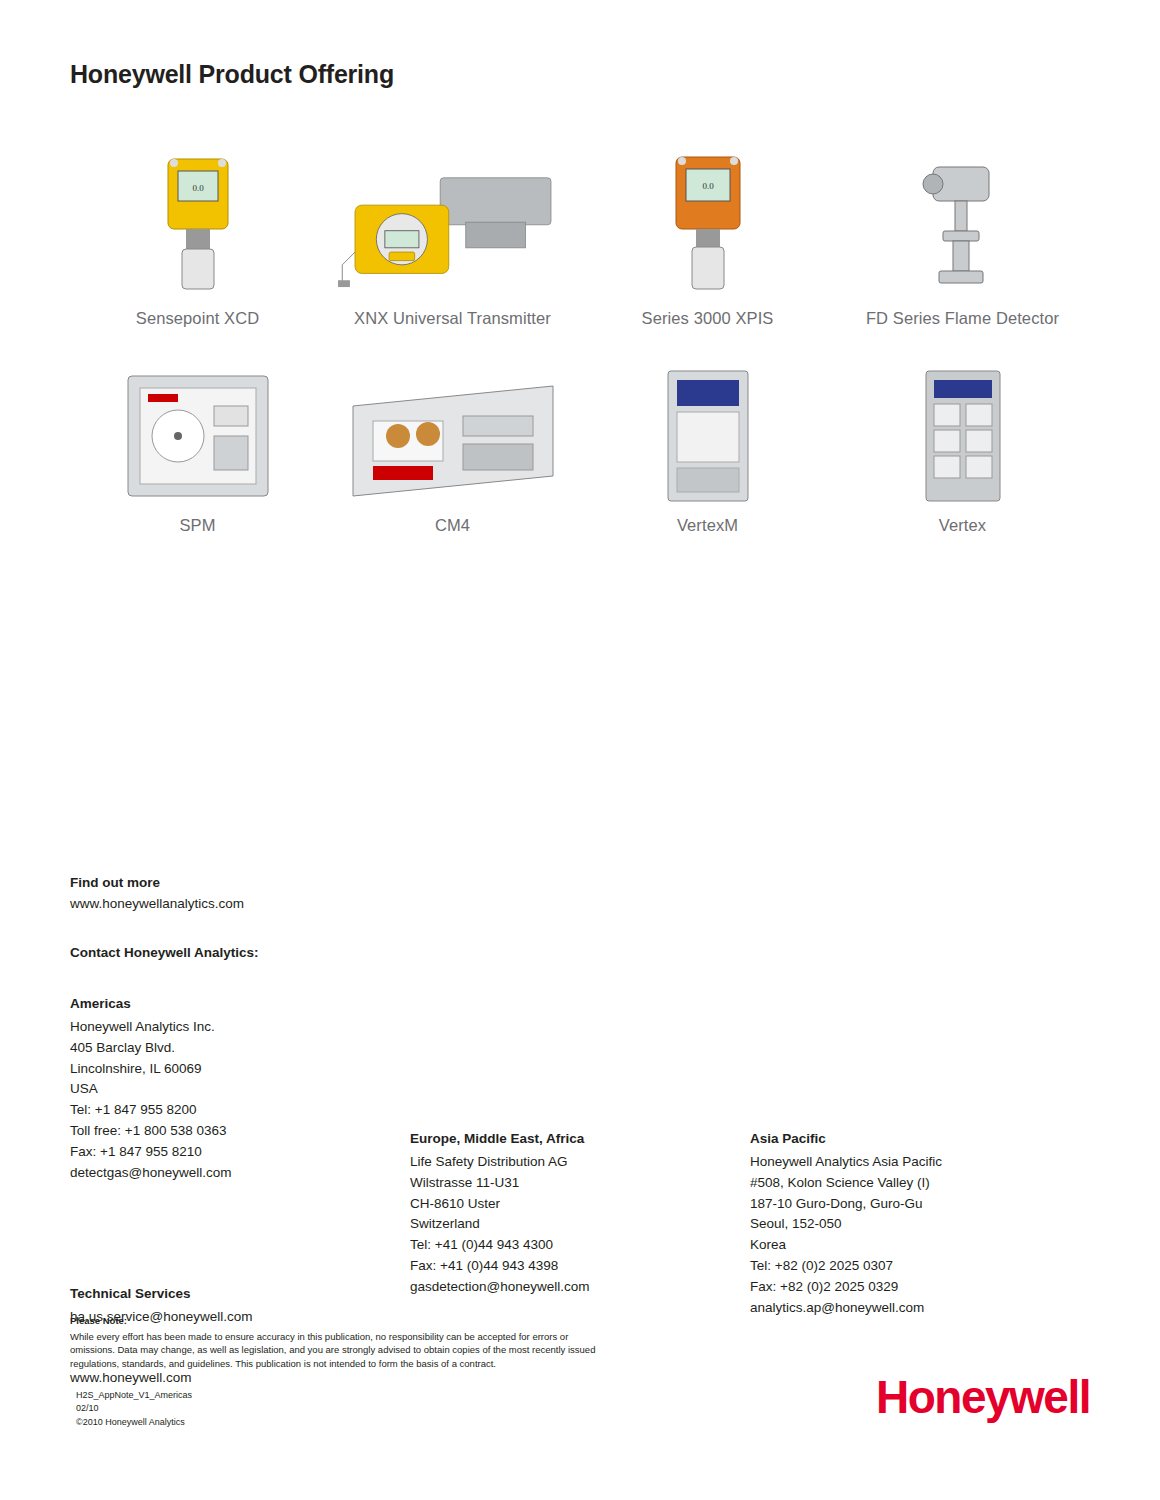Honeywell Product Offering
| Sensepoint XCD | XNX Universal Transmitter | Series 3000 XPIS | FD Series Flame Detector |
| SPM | CM4 | VertexM | Vertex |
Find out more
www.honeywellanalytics.com
Contact Honeywell Analytics:
Americas
Honeywell Analytics Inc.
405 Barclay Blvd.
Lincolnshire, IL 60069
USA
Tel: +1 847 955 8200
Toll free: +1 800 538 0363
Fax: +1 847 955 8210
detectgas@honeywell.com
Technical Services
ha.us.service@honeywell.com
www.honeywell.com
Europe, Middle East, Africa
Life Safety Distribution AG
Wilstrasse 11-U31
CH-8610 Uster
Switzerland
Tel: +41 (0)44 943 4300
Fax: +41 (0)44 943 4398
gasdetection@honeywell.com
Asia Pacific
Honeywell Analytics Asia Pacific
#508, Kolon Science Valley (I)
187-10 Guro-Dong, Guro-Gu
Seoul, 152-050
Korea
Tel: +82 (0)2 2025 0307
Fax: +82 (0)2 2025 0329
analytics.ap@honeywell.com
Please Note:
While every effort has been made to ensure accuracy in this publication, no responsibility can be accepted for errors or omissions. Data may change, as well as legislation, and you are strongly advised to obtain copies of the most recently issued regulations, standards, and guidelines. This publication is not intended to form the basis of a contract.
H2S_AppNote_V1_Americas
02/10
©2010 Honeywell Analytics
Honeywell